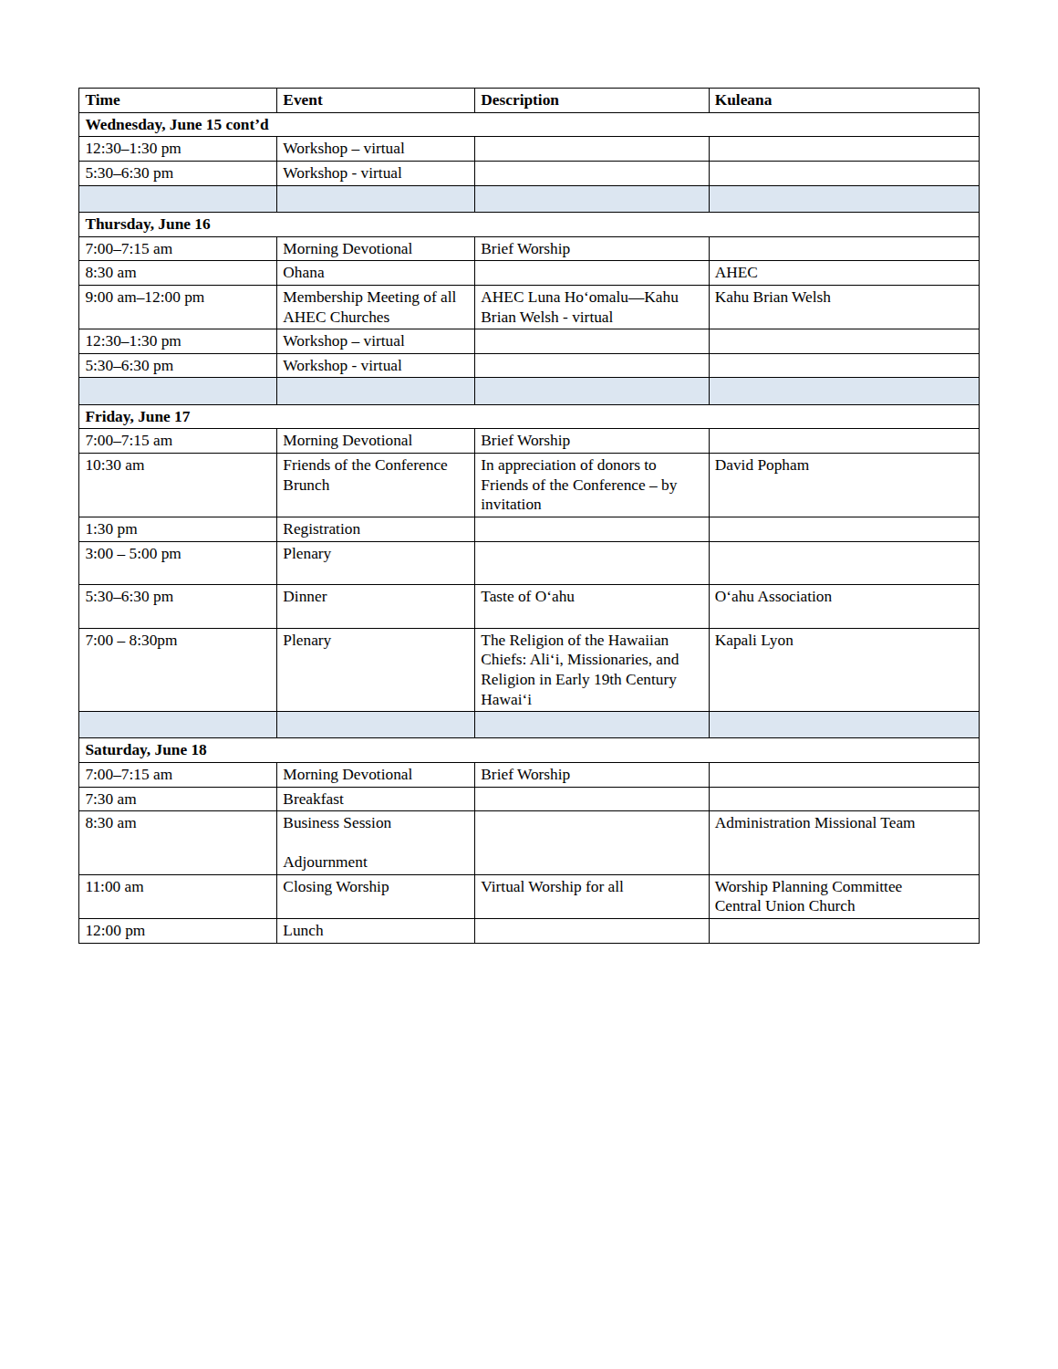| Time | Event | Description | Kuleana |
| --- | --- | --- | --- |
| Wednesday, June 15 cont’d |
| 12:30–1:30 pm | Workshop – virtual | | |
| 5:30–6:30 pm | Workshop - virtual | | |
| Thursday, June 16 |
| 7:00–7:15 am | Morning Devotional | Brief Worship | |
| 8:30 am | Ohana | | AHEC |
| 9:00 am–12:00 pm | Membership Meeting of all AHEC Churches | AHEC Luna Ho‘omalu—Kahu Brian Welsh - virtual | Kahu Brian Welsh |
| 12:30–1:30 pm | Workshop – virtual | | |
| 5:30–6:30 pm | Workshop - virtual | | |
| Friday, June 17 |
| 7:00–7:15 am | Morning Devotional | Brief Worship | |
| 10:30 am | Friends of the Conference Brunch | In appreciation of donors to Friends of the Conference – by invitation | David Popham |
| 1:30 pm | Registration | | |
| 3:00 – 5:00 pm | Plenary | | |
| 5:30–6:30 pm | Dinner | Taste of O‘ahu | O‘ahu Association |
| 7:00 – 8:30pm | Plenary | The Religion of the Hawaiian Chiefs: Ali‘i, Missionaries, and Religion in Early 19th Century Hawai‘i | Kapali Lyon |
| Saturday, June 18 |
| 7:00–7:15 am | Morning Devotional | Brief Worship | |
| 7:30 am | Breakfast | | |
| 8:30 am | Business Session Adjournment | | Administration Missional Team |
| 11:00 am | Closing Worship | Virtual Worship for all | Worship Planning Committee Central Union Church |
| 12:00 pm | Lunch | | |